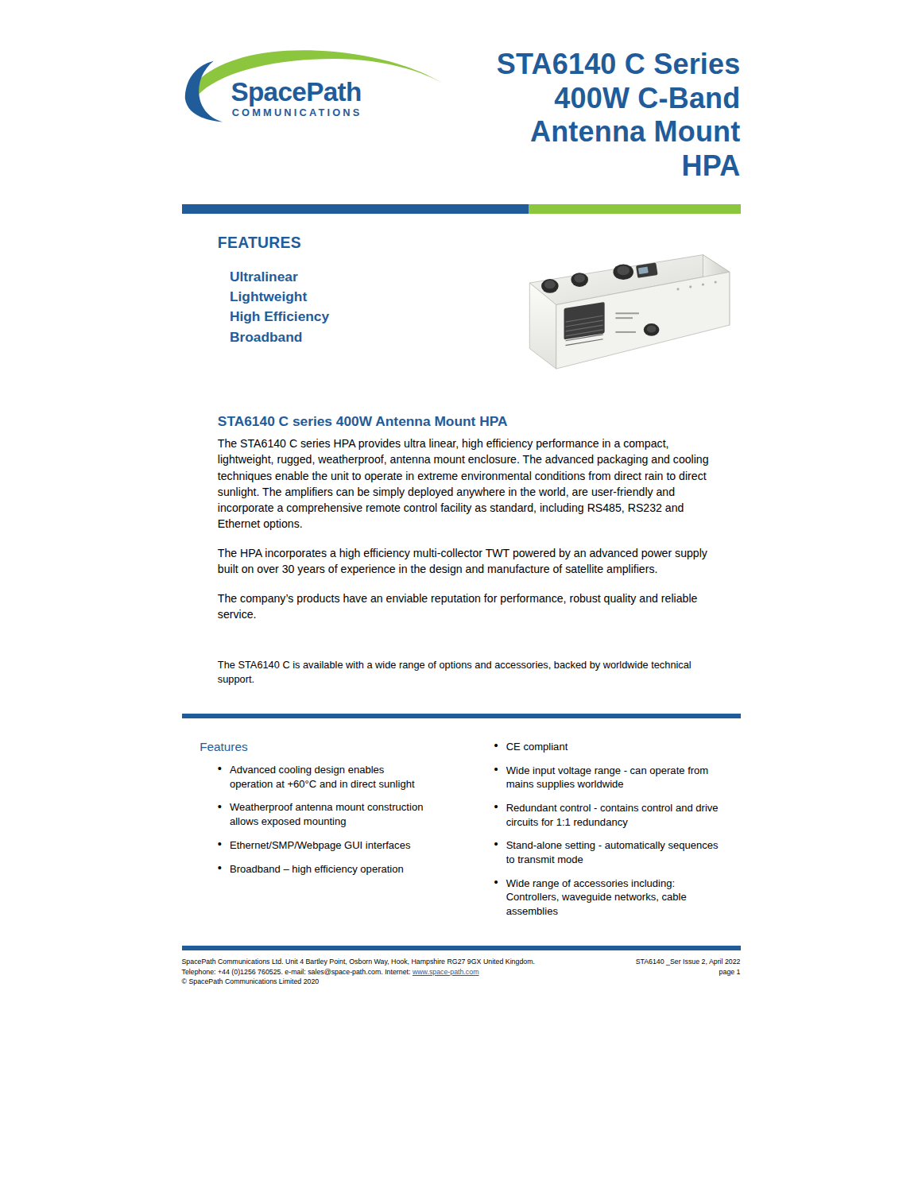SpacePath COMMUNICATIONS
STA6140 C Series
400W C-Band
Antenna Mount HPA
FEATURES
Ultralinear
Lightweight
High Efficiency
Broadband
STA6140 C series 400W Antenna Mount HPA
The STA6140 C series HPA provides ultra linear, high efficiency performance in a compact, lightweight, rugged, weatherproof, antenna mount enclosure. The advanced packaging and cooling techniques enable the unit to operate in extreme environmental conditions from direct rain to direct sunlight. The amplifiers can be simply deployed anywhere in the world, are user-friendly and incorporate a comprehensive remote control facility as standard, including RS485, RS232 and Ethernet options.
The HPA incorporates a high efficiency multi-collector TWT powered by an advanced power supply built on over 30 years of experience in the design and manufacture of satellite amplifiers.
The company’s products have an enviable reputation for performance, robust quality and reliable service.
The STA6140 C is available with a wide range of options and accessories, backed by worldwide technical support.
Features
Advanced cooling design enables
operation at +60°C and in direct sunlight
Weatherproof antenna mount construction allows exposed mounting
Ethernet/SMP/Webpage GUI interfaces
Broadband – high efficiency operation
CE compliant
Wide input voltage range - can operate from mains supplies worldwide
Redundant control - contains control and drive circuits for 1:1 redundancy
Stand-alone setting - automatically sequences to transmit mode
Wide range of accessories including: Controllers, waveguide networks, cable assemblies
SpacePath Communications Ltd. Unit 4 Bartley Point, Osborn Way, Hook, Hampshire RG27 9GX United Kingdom.
Telephone: +44 (0)1256 760525. e-mail: sales@space-path.com. Internet: www.space-path.com
© SpacePath Communications Limited 2020
STA6140 _Ser Issue 2, April 2022
page 1